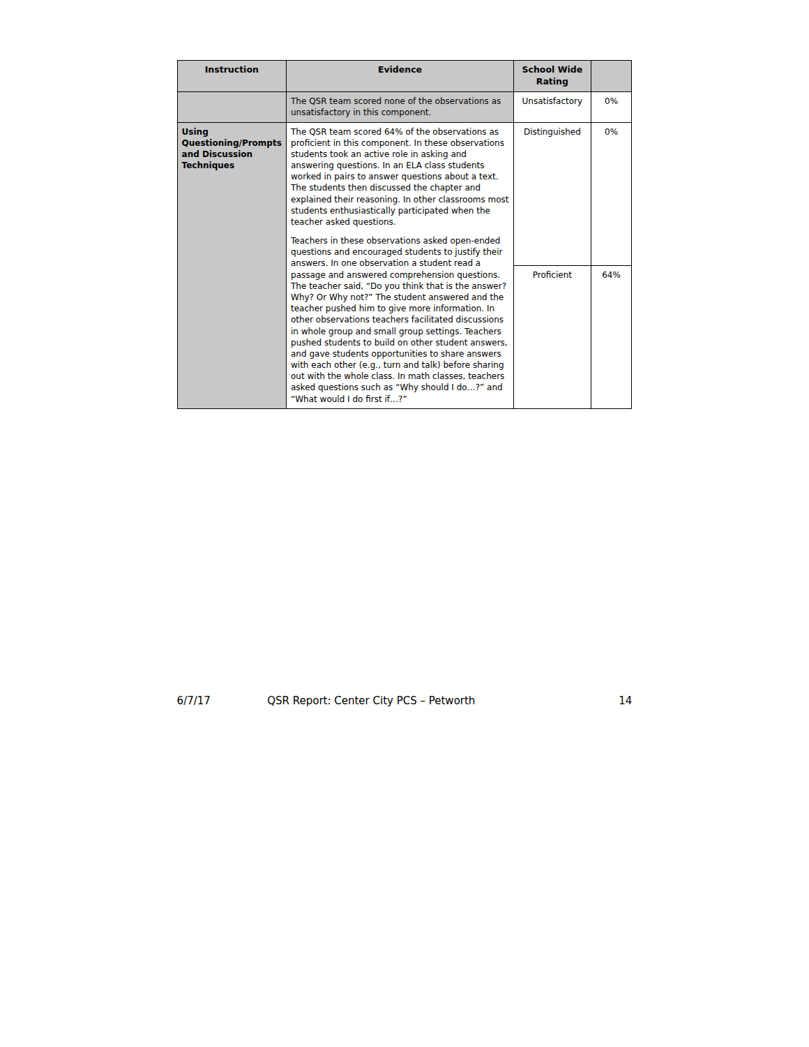| Instruction | Evidence | School Wide Rating | |
| --- | --- | --- | --- |
| | The QSR team scored none of the observations as unsatisfactory in this component. | Unsatisfactory | 0% |
| Using Questioning/Prompts and Discussion Techniques | The QSR team scored 64% of the observations as proficient in this component. In these observations students took an active role in asking and answering questions. In an ELA class students worked in pairs to answer questions about a text. The students then discussed the chapter and explained their reasoning. In other classrooms most students enthusiastically participated when the teacher asked questions. Teachers in these observations asked open-ended questions and encouraged students to justify their answers. In one observation a student read a passage and answered comprehension questions. The teacher said, “Do you think that is the answer? Why? Or Why not?” The student answered and the teacher pushed him to give more information. In other observations teachers facilitated discussions in whole group and small group settings. Teachers pushed students to build on other student answers, and gave students opportunities to share answers with each other (e.g., turn and talk) before sharing out with the whole class. In math classes, teachers asked questions such as “Why should I do…?” and “What would I do first if…?” | Distinguished | 0% |
| Proficient | 64% |
6/7/17 QSR Report: Center City PCS – Petworth 14